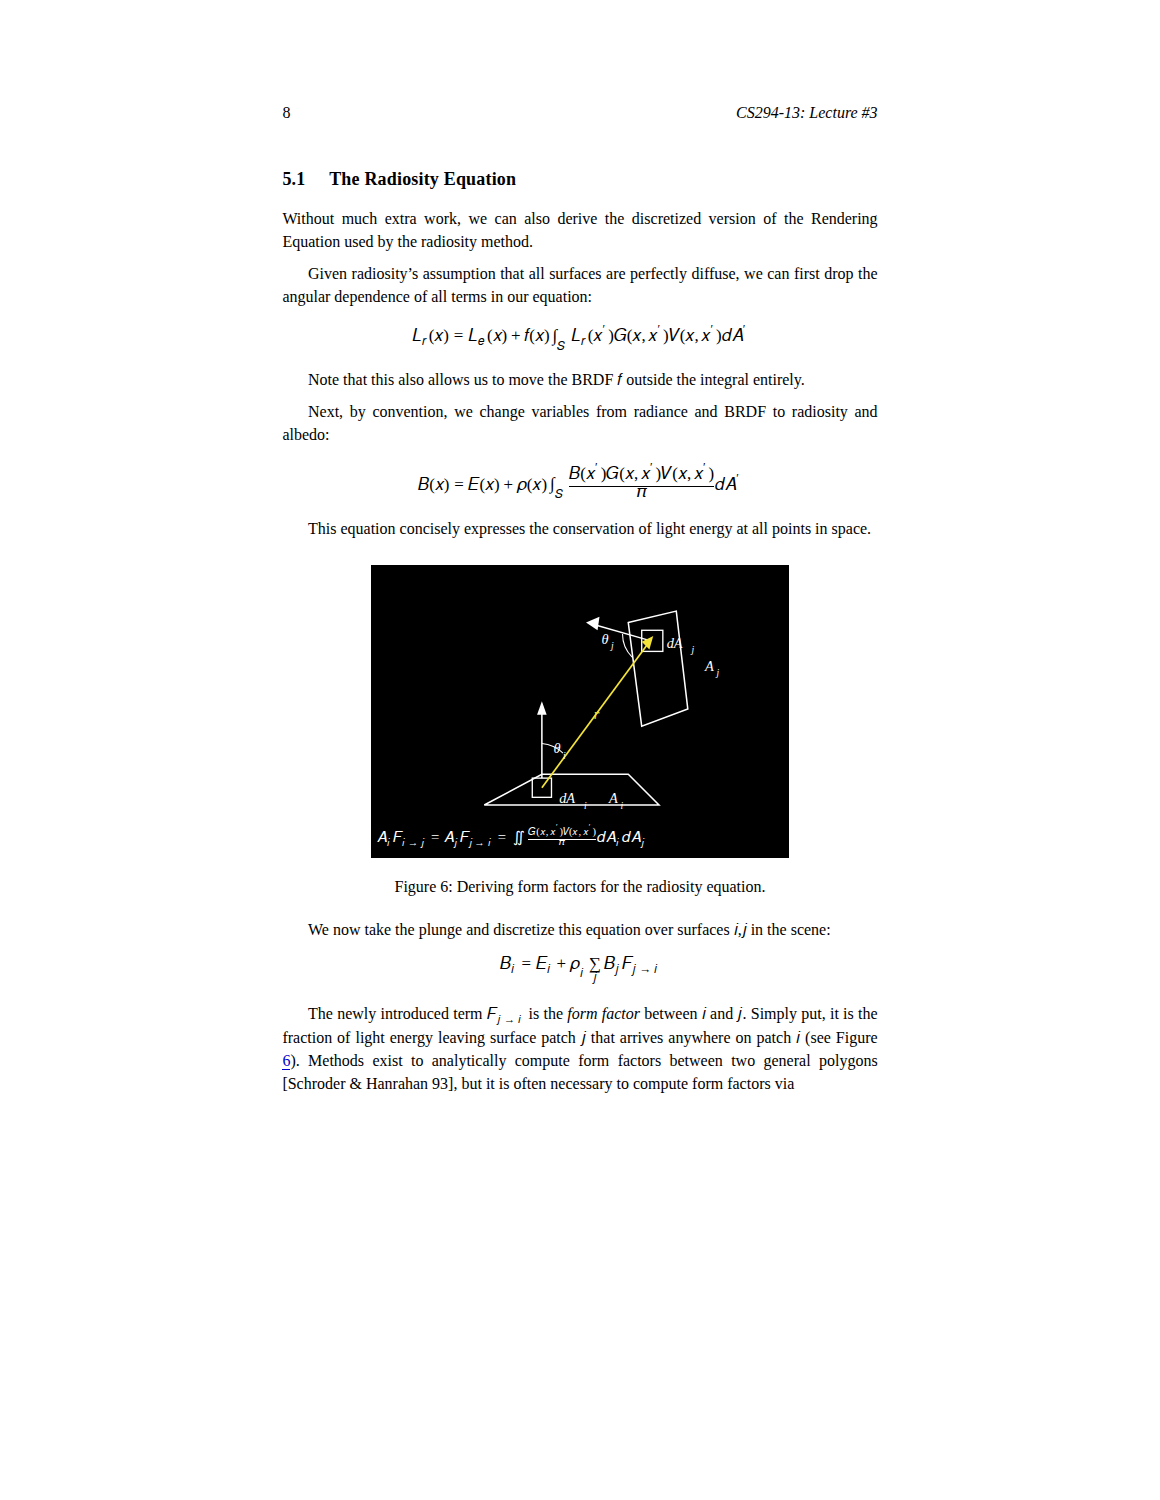8 CS294-13: Lecture #3
5.1 The Radiosity Equation
Without much extra work, we can also derive the discretized version of the Rendering Equation used by the radiosity method.
Given radiosity’s assumption that all surfaces are perfectly diffuse, we can first drop the angular dependence of all terms in our equation:
Lr (x) = Le (x) + f(x) ∫S Lr (x′) G(x,x′) V(x,x′) dA′
Note that this also allows us to move the BRDF f outside the integral entirely.
Next, by convention, we change variables from radiance and BRDF to radiosity and albedo:
B(x) = E(x) + ρ(x) ∫S B(x′) G(x,x′) V(x,x′) π dA′
This equation concisely expresses the conservation of light energy at all points in space.
θ j dA j A j r θ i dA i A i
Ai Fi→j = Aj Fj→i = ∬ G(x,x′) V(x,x′) π dAi dAj
Figure 6: Deriving form factors for the radiosity equation.
We now take the plunge and discretize this equation over surfaces i,j in the scene:
Bi = Ei + ρi ∑ j Bj Fj→i
The newly introduced term Fj→i is the form factor between i and j. Simply put, it is the fraction of light energy leaving surface patch j that arrives anywhere on patch i (see Figure 6). Methods exist to analytically compute form factors between two general polygons [Schroder & Hanrahan 93], but it is often necessary to compute form factors via